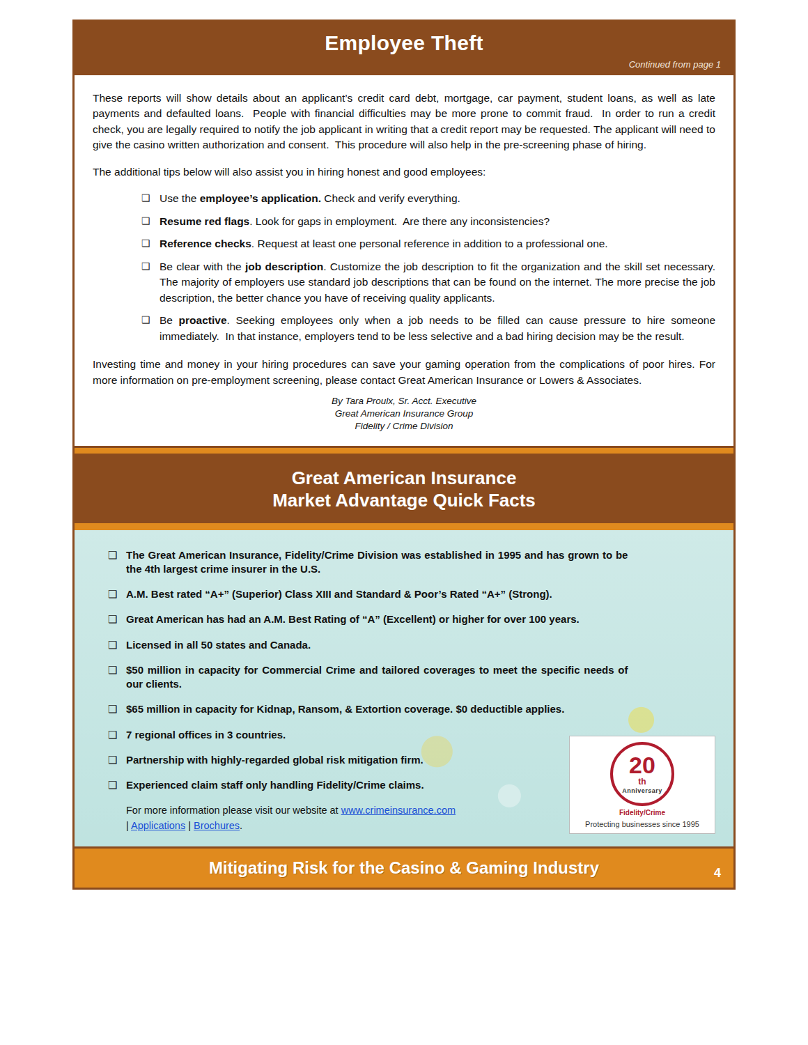Employee Theft
Continued from page 1
These reports will show details about an applicant’s credit card debt, mortgage, car payment, student loans, as well as late payments and defaulted loans. People with financial difficulties may be more prone to commit fraud. In order to run a credit check, you are legally required to notify the job applicant in writing that a credit report may be requested. The applicant will need to give the casino written authorization and consent. This procedure will also help in the pre-screening phase of hiring.
The additional tips below will also assist you in hiring honest and good employees:
Use the employee’s application. Check and verify everything.
Resume red flags. Look for gaps in employment. Are there any inconsistencies?
Reference checks. Request at least one personal reference in addition to a professional one.
Be clear with the job description. Customize the job description to fit the organization and the skill set necessary. The majority of employers use standard job descriptions that can be found on the internet. The more precise the job description, the better chance you have of receiving quality applicants.
Be proactive. Seeking employees only when a job needs to be filled can cause pressure to hire someone immediately. In that instance, employers tend to be less selective and a bad hiring decision may be the result.
Investing time and money in your hiring procedures can save your gaming operation from the complications of poor hires. For more information on pre-employment screening, please contact Great American Insurance or Lowers & Associates.
By Tara Proulx, Sr. Acct. Executive
Great American Insurance Group
Fidelity / Crime Division
Great American Insurance
Market Advantage Quick Facts
The Great American Insurance, Fidelity/Crime Division was established in 1995 and has grown to be the 4th largest crime insurer in the U.S.
A.M. Best rated “A+” (Superior) Class XIII and Standard & Poor’s Rated “A+” (Strong).
Great American has had an A.M. Best Rating of “A” (Excellent) or higher for over 100 years.
Licensed in all 50 states and Canada.
$50 million in capacity for Commercial Crime and tailored coverages to meet the specific needs of our clients.
$65 million in capacity for Kidnap, Ransom, & Extortion coverage. $0 deductible applies.
7 regional offices in 3 countries.
Partnership with highly-regarded global risk mitigation firm.
Experienced claim staff only handling Fidelity/Crime claims.
For more information please visit our website at www.crimeinsurance.com
| Applications | Brochures.
20
th
Anniversary
Fidelity/Crime
Protecting businesses since 1995
Mitigating Risk for the Casino & Gaming Industry
4